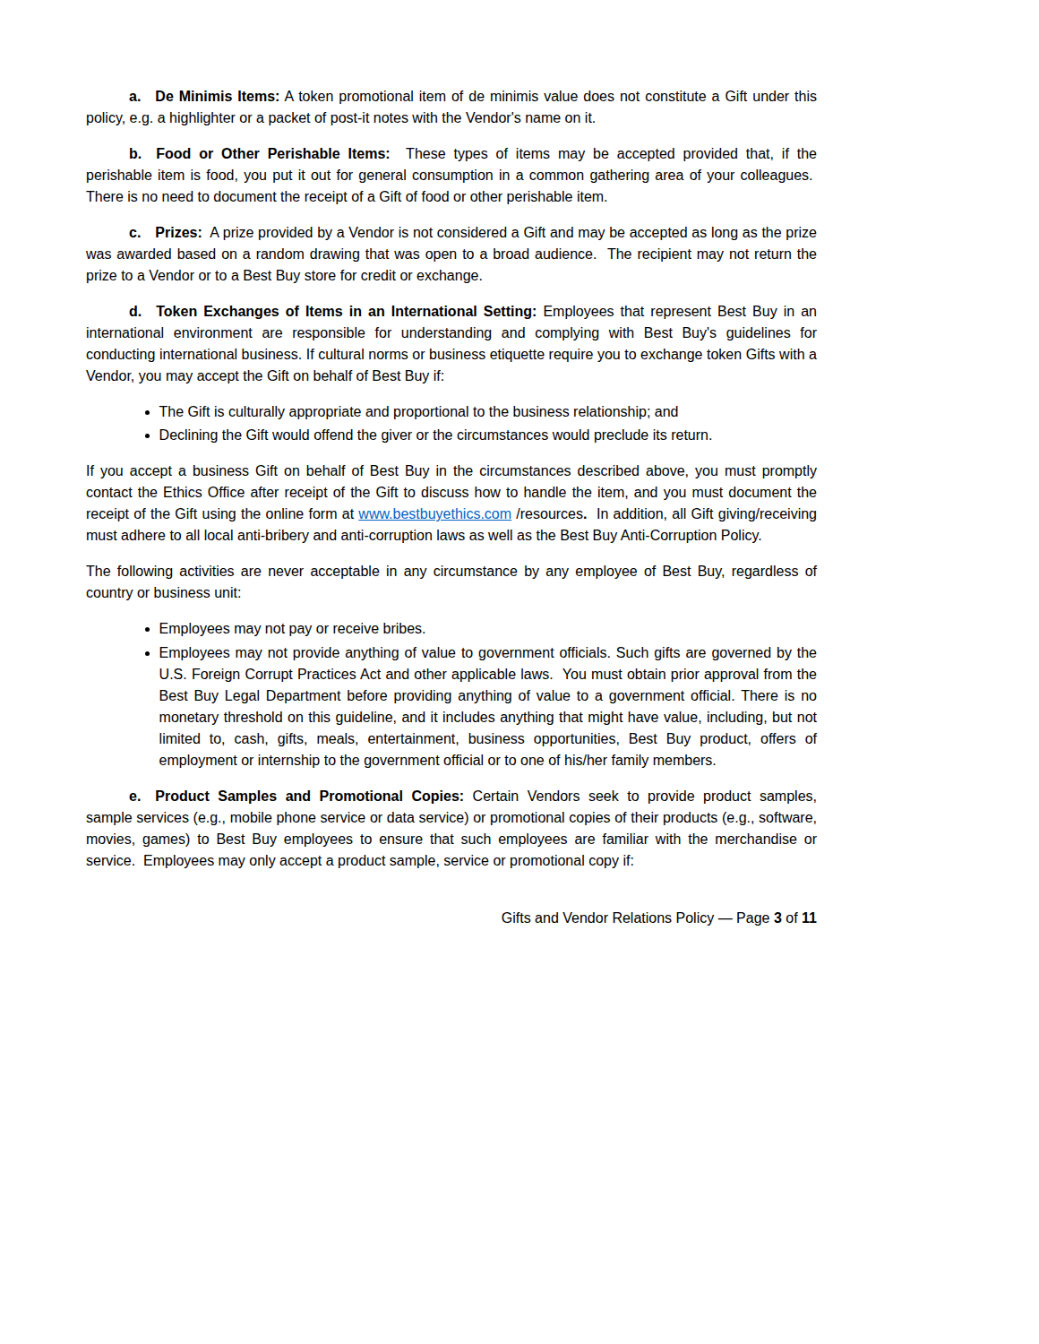a. De Minimis Items: A token promotional item of de minimis value does not constitute a Gift under this policy, e.g. a highlighter or a packet of post-it notes with the Vendor's name on it.
b. Food or Other Perishable Items: These types of items may be accepted provided that, if the perishable item is food, you put it out for general consumption in a common gathering area of your colleagues. There is no need to document the receipt of a Gift of food or other perishable item.
c. Prizes: A prize provided by a Vendor is not considered a Gift and may be accepted as long as the prize was awarded based on a random drawing that was open to a broad audience. The recipient may not return the prize to a Vendor or to a Best Buy store for credit or exchange.
d. Token Exchanges of Items in an International Setting: Employees that represent Best Buy in an international environment are responsible for understanding and complying with Best Buy's guidelines for conducting international business. If cultural norms or business etiquette require you to exchange token Gifts with a Vendor, you may accept the Gift on behalf of Best Buy if:
The Gift is culturally appropriate and proportional to the business relationship; and
Declining the Gift would offend the giver or the circumstances would preclude its return.
If you accept a business Gift on behalf of Best Buy in the circumstances described above, you must promptly contact the Ethics Office after receipt of the Gift to discuss how to handle the item, and you must document the receipt of the Gift using the online form at www.bestbuyethics.com /resources. In addition, all Gift giving/receiving must adhere to all local anti-bribery and anti-corruption laws as well as the Best Buy Anti-Corruption Policy.
The following activities are never acceptable in any circumstance by any employee of Best Buy, regardless of country or business unit:
Employees may not pay or receive bribes.
Employees may not provide anything of value to government officials. Such gifts are governed by the U.S. Foreign Corrupt Practices Act and other applicable laws. You must obtain prior approval from the Best Buy Legal Department before providing anything of value to a government official. There is no monetary threshold on this guideline, and it includes anything that might have value, including, but not limited to, cash, gifts, meals, entertainment, business opportunities, Best Buy product, offers of employment or internship to the government official or to one of his/her family members.
e. Product Samples and Promotional Copies: Certain Vendors seek to provide product samples, sample services (e.g., mobile phone service or data service) or promotional copies of their products (e.g., software, movies, games) to Best Buy employees to ensure that such employees are familiar with the merchandise or service. Employees may only accept a product sample, service or promotional copy if:
Gifts and Vendor Relations Policy — Page 3 of 11